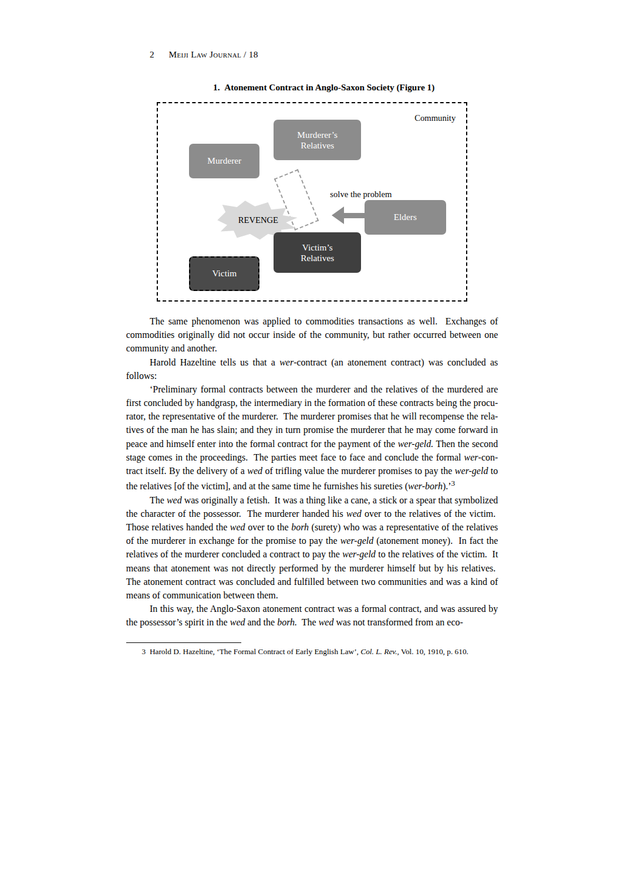2 Meiji Law Journal / 18
1. Atonement Contract in Anglo-Saxon Society (Figure 1)
Community
Murderer’s
Relatives
Murderer
solve the problem
Elders
REVENGE
Victim’s
Relatives
Victim
The same phenomenon was applied to commodities transactions as well. Exchanges of commodities originally did not occur inside of the community, but rather occurred between one community and another.
Harold Hazeltine tells us that a wer-contract (an atonement contract) was concluded as follows:
‘Preliminary formal contracts between the murderer and the relatives of the murdered are first concluded by handgrasp, the intermediary in the formation of these contracts being the procurator, the representative of the murderer. The murderer promises that he will recompense the relatives of the man he has slain; and they in turn promise the murderer that he may come forward in peace and himself enter into the formal contract for the payment of the wer-geld. Then the second stage comes in the proceedings. The parties meet face to face and conclude the formal wer-contract itself. By the delivery of a wed of trifling value the murderer promises to pay the wer-geld to the relatives [of the victim], and at the same time he furnishes his sureties (wer-borh).’3
The wed was originally a fetish. It was a thing like a cane, a stick or a spear that symbolized the character of the possessor. The murderer handed his wed over to the relatives of the victim. Those relatives handed the wed over to the borh (surety) who was a representative of the relatives of the murderer in exchange for the promise to pay the wer-geld (atonement money). In fact the relatives of the murderer concluded a contract to pay the wer-geld to the relatives of the victim. It means that atonement was not directly performed by the murderer himself but by his relatives. The atonement contract was concluded and fulfilled between two communities and was a kind of means of communication between them.
In this way, the Anglo-Saxon atonement contract was a formal contract, and was assured by the possessor’s spirit in the wed and the borh. The wed was not transformed from an eco-
3 Harold D. Hazeltine, ‘The Formal Contract of Early English Law’, Col. L. Rev., Vol. 10, 1910, p. 610.